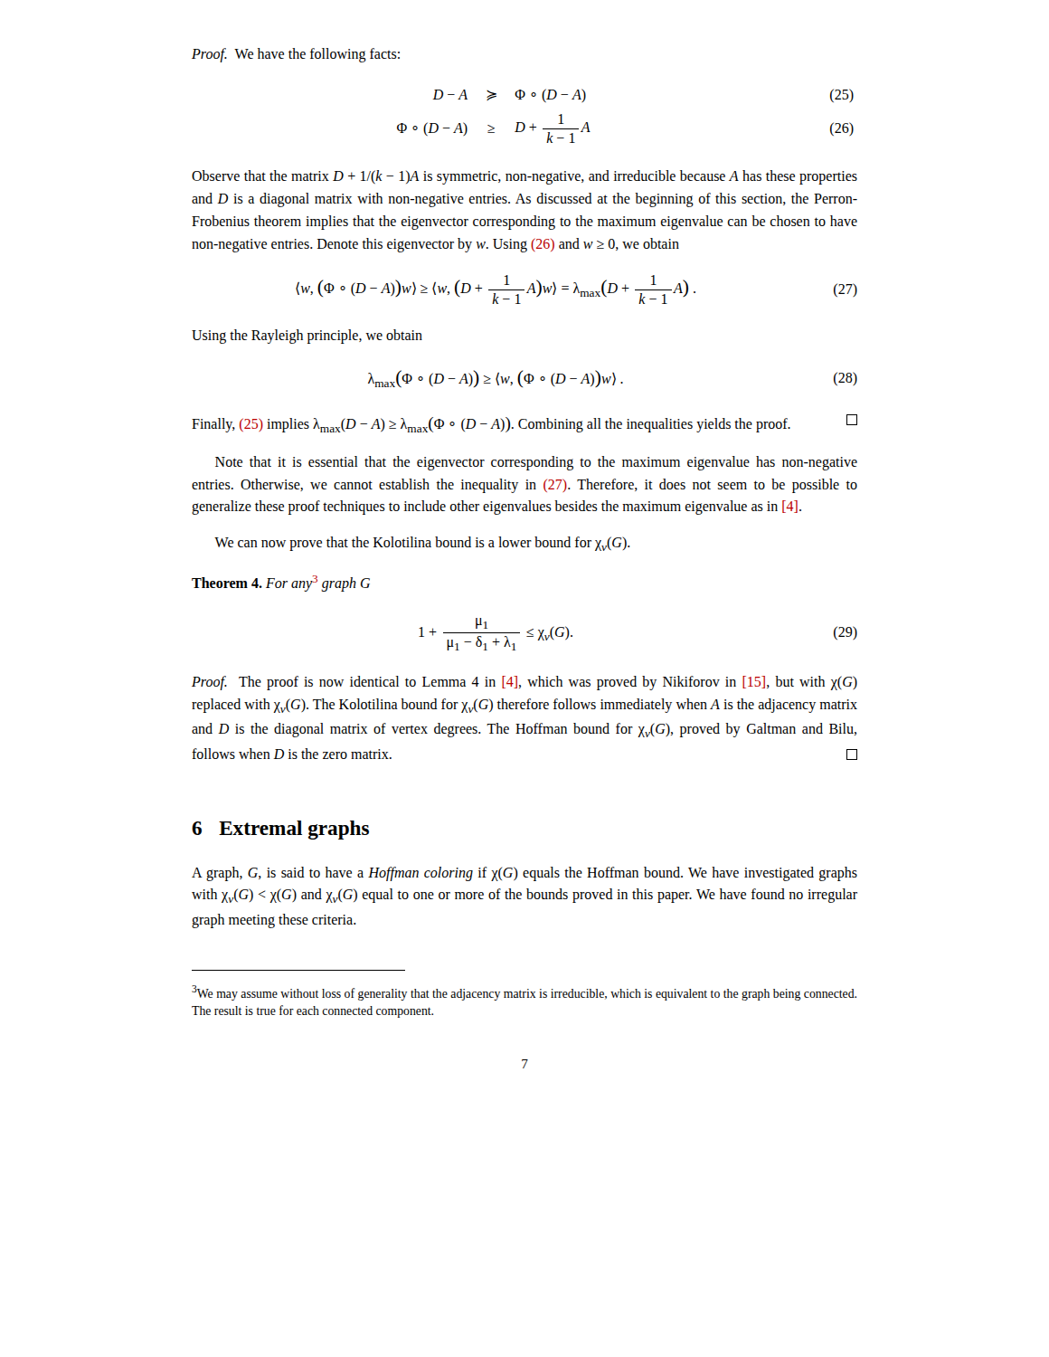Proof. We have the following facts:
| D − A | ≽ | Φ ∘ ( D − A ) | (25) |
| Φ ∘ ( D − A ) | ≥ | D + 1 k − 1 A | (26) |
Observe that the matrix D + 1/(k − 1)A is symmetric, non-negative, and irreducible because A has these properties and D is a diagonal matrix with non-negative entries. As discussed at the beginning of this section, the Perron-Frobenius theorem implies that the eigenvector corresponding to the maximum eigenvalue can be chosen to have non-negative entries. Denote this eigenvector by w. Using (26) and w ≥ 0, we obtain
⟨w, (Φ ∘ (D − A)) w⟩ ≥ ⟨w, (D + 1 k − 1 A) w⟩ = λmax(D + 1 k − 1 A) .
(27)
Using the Rayleigh principle, we obtain
λmax(Φ ∘ (D − A)) ≥ ⟨w, (Φ ∘ (D − A)) w⟩ .
(28)
Finally, (25) implies λmax(D − A) ≥ λmax(Φ ∘ (D − A)). Combining all the inequalities yields the proof.
Note that it is essential that the eigenvector corresponding to the maximum eigenvalue has non-negative entries. Otherwise, we cannot establish the inequality in (27). Therefore, it does not seem to be possible to generalize these proof techniques to include other eigenvalues besides the maximum eigenvalue as in [4].
We can now prove that the Kolotilina bound is a lower bound for χv(G).
Theorem 4. For any3 graph G
1 + μ1 μ1 − δ1 + λ1 ≤ χv(G).
(29)
Proof. The proof is now identical to Lemma 4 in [4], which was proved by Nikiforov in [15], but with χ(G) replaced with χv(G). The Kolotilina bound for χv(G) therefore follows immediately when A is the adjacency matrix and D is the diagonal matrix of vertex degrees. The Hoffman bound for χv(G), proved by Galtman and Bilu, follows when D is the zero matrix.
6 Extremal graphs
A graph, G, is said to have a Hoffman coloring if χ(G) equals the Hoffman bound. We have investigated graphs with χv(G) < χ(G) and χv(G) equal to one or more of the bounds proved in this paper. We have found no irregular graph meeting these criteria.
3We may assume without loss of generality that the adjacency matrix is irreducible, which is equivalent to the graph being connected. The result is true for each connected component.
7